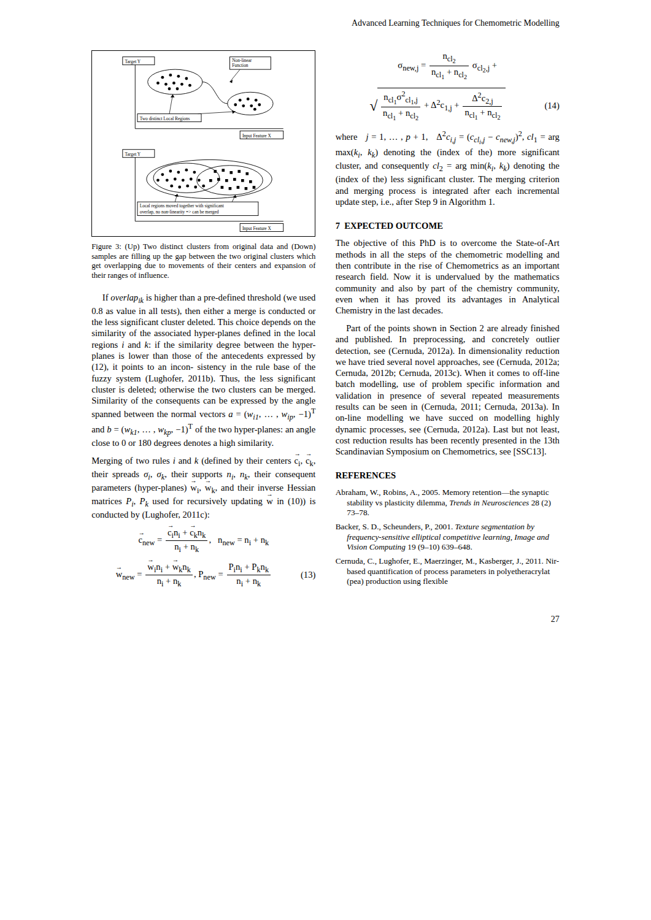Advanced Learning Techniques for Chemometric Modelling
Target Y Non-linear Function Two distinct Local Regions Input Feature X
Target Y Local regions moved together with significant overlap, no non-linearity => can be merged Input Feature X
Figure 3: (Up) Two distinct clusters from original data and (Down) samples are filling up the gap between the two original clusters which get overlapping due to movements of their centers and expansion of their ranges of influence.
If overlapik is higher than a pre-defined threshold (we used 0.8 as value in all tests), then either a merge is conducted or the less significant cluster deleted. This choice depends on the similarity of the associated hyper-planes defined in the local regions i and k: if the similarity degree between the hyper-planes is lower than those of the antecedents expressed by (12), it points to an incon- sistency in the rule base of the fuzzy system (Lughofer, 2011b). Thus, the less significant cluster is deleted; otherwise the two clusters can be merged. Similarity of the consequents can be expressed by the angle spanned between the normal vectors a = (wi1, … , wip, −1)T and b = (wk1, … , wkp, −1)T of the two hyper-planes: an angle close to 0 or 180 degrees denotes a high similarity.
Merging of two rules i and k (defined by their centers ci, ck, their spreads σi, σk, their supports ni, nk, their consequent parameters (hyper-planes) wi, wk, and their inverse Hessian matrices Pi, Pk used for recursively updating w in (10)) is conducted by (Lughofer, 2011c):
cnew = cini + cknk ni + nk, nnew = ni + nk
wnew = wini + wknk ni + nk, Pnew = Pini + Pknk ni + nk (13)
σnew,j = ncl2 ncl1 + ncl2 σcl2,j +
√ ncl1σ2cl1,j ncl1 + ncl2 + Δ2c1,j + Δ2c2,j ncl1 + ncl2 (14)
where j = 1, … , p + 1, Δ2ci,j = (ccli,j − cnew,j)2, cl1 = arg max(ki, kk) denoting the (index of the) more significant cluster, and consequently cl2 = arg min(ki, kk) denoting the (index of the) less significant cluster. The merging criterion and merging process is integrated after each incremental update step, i.e., after Step 9 in Algorithm 1.
7 EXPECTED OUTCOME
The objective of this PhD is to overcome the State-of-Art methods in all the steps of the chemometric modelling and then contribute in the rise of Chemometrics as an important research field. Now it is undervalued by the mathematics community and also by part of the chemistry community, even when it has proved its advantages in Analytical Chemistry in the last decades.
Part of the points shown in Section 2 are already finished and published. In preprocessing, and concretely outlier detection, see (Cernuda, 2012a). In dimensionality reduction we have tried several novel approaches, see (Cernuda, 2012a; Cernuda, 2012b; Cernuda, 2013c). When it comes to off-line batch modelling, use of problem specific information and validation in presence of several repeated measurements results can be seen in (Cernuda, 2011; Cernuda, 2013a). In on-line modelling we have succed on modelling highly dynamic processes, see (Cernuda, 2012a). Last but not least, cost reduction results has been recently presented in the 13th Scandinavian Symposium on Chemometrics, see [SSC13].
REFERENCES
Abraham, W., Robins, A., 2005. Memory retention—the synaptic stability vs plasticity dilemma, Trends in Neurosciences 28 (2) 73–78.
Backer, S. D., Scheunders, P., 2001. Texture segmentation by frequency-sensitive elliptical competitive learning, Image and Vision Computing 19 (9–10) 639–648.
Cernuda, C., Lughofer, E., Maerzinger, M., Kasberger, J., 2011. Nir-based quantification of process parameters in polyetheracrylat (pea) production using flexible
27